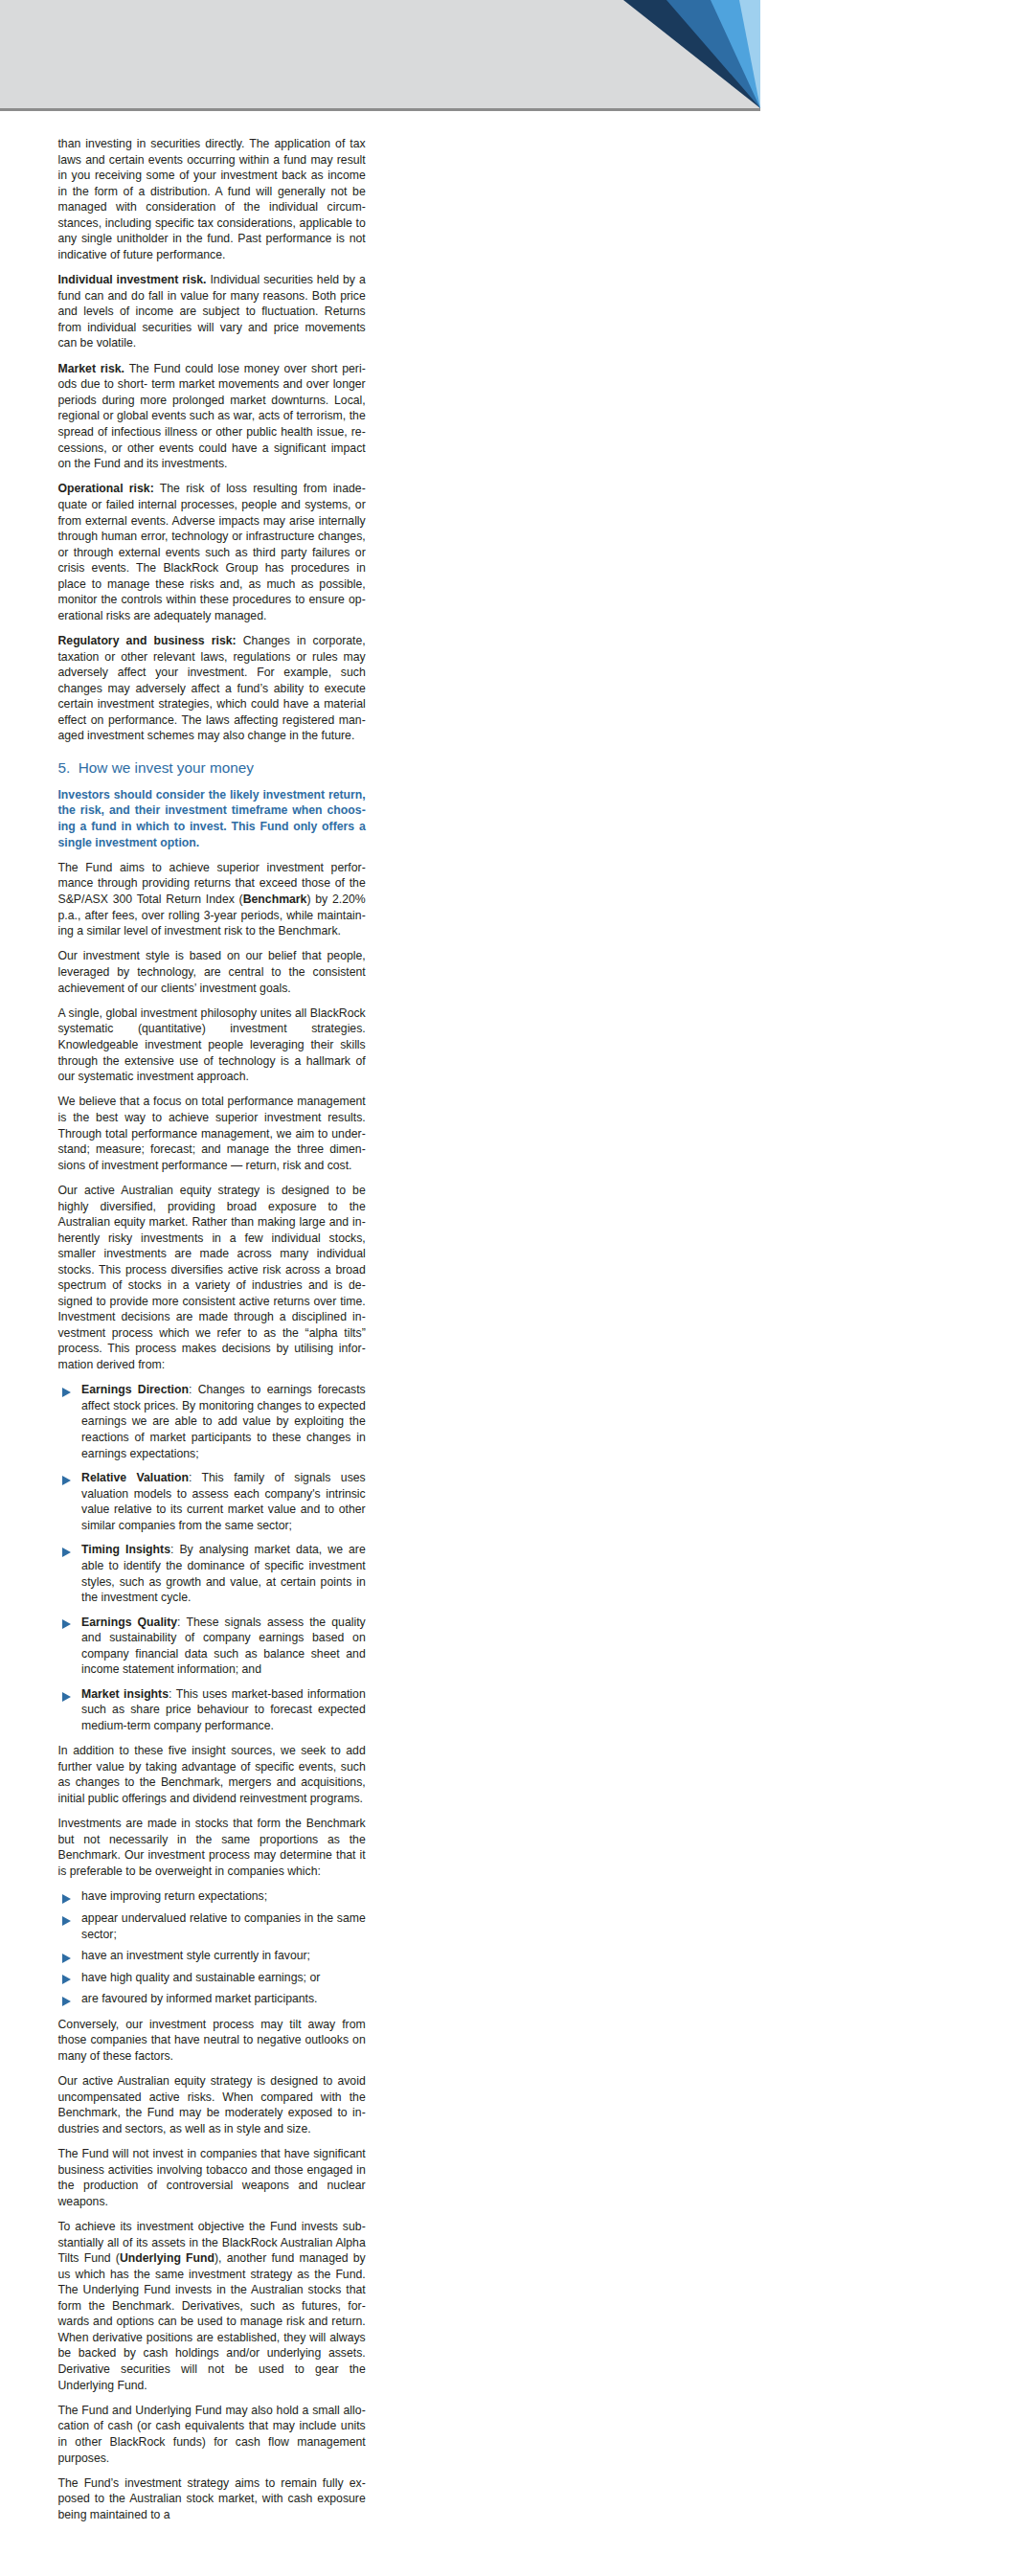than investing in securities directly. The application of tax laws and certain events occurring within a fund may result in you receiving some of your investment back as income in the form of a distribution. A fund will generally not be managed with consideration of the individual circumstances, including specific tax considerations, applicable to any single unitholder in the fund. Past performance is not indicative of future performance.
Individual investment risk. Individual securities held by a fund can and do fall in value for many reasons. Both price and levels of income are subject to fluctuation. Returns from individual securities will vary and price movements can be volatile.
Market risk. The Fund could lose money over short periods due to short- term market movements and over longer periods during more prolonged market downturns. Local, regional or global events such as war, acts of terrorism, the spread of infectious illness or other public health issue, recessions, or other events could have a significant impact on the Fund and its investments.
Operational risk: The risk of loss resulting from inadequate or failed internal processes, people and systems, or from external events. Adverse impacts may arise internally through human error, technology or infrastructure changes, or through external events such as third party failures or crisis events. The BlackRock Group has procedures in place to manage these risks and, as much as possible, monitor the controls within these procedures to ensure operational risks are adequately managed.
Regulatory and business risk: Changes in corporate, taxation or other relevant laws, regulations or rules may adversely affect your investment. For example, such changes may adversely affect a fund’s ability to execute certain investment strategies, which could have a material effect on performance. The laws affecting registered managed investment schemes may also change in the future.
5. How we invest your money
Investors should consider the likely investment return, the risk, and their investment timeframe when choosing a fund in which to invest. This Fund only offers a single investment option.
The Fund aims to achieve superior investment performance through providing returns that exceed those of the S&P/ASX 300 Total Return Index (Benchmark) by 2.20% p.a., after fees, over rolling 3-year periods, while maintaining a similar level of investment risk to the Benchmark.
Our investment style is based on our belief that people, leveraged by technology, are central to the consistent achievement of our clients’ investment goals.
A single, global investment philosophy unites all BlackRock systematic (quantitative) investment strategies. Knowledgeable investment people leveraging their skills through the extensive use of technology is a hallmark of our systematic investment approach.
We believe that a focus on total performance management is the best way to achieve superior investment results. Through total performance management, we aim to understand; measure; forecast; and manage the three dimensions of investment performance — return, risk and cost.
Our active Australian equity strategy is designed to be highly diversified, providing broad exposure to the Australian equity market. Rather than making large and inherently risky investments in a few individual stocks, smaller investments are made across many individual stocks. This process diversifies active risk across a broad spectrum of stocks in a variety of industries and is designed to provide more consistent active returns over time. Investment decisions are made through a disciplined investment process which we refer to as the “alpha tilts” process. This process makes decisions by utilising information derived from:
Earnings Direction: Changes to earnings forecasts affect stock prices. By monitoring changes to expected earnings we are able to add value by exploiting the reactions of market participants to these changes in earnings expectations;
Relative Valuation: This family of signals uses valuation models to assess each company's intrinsic value relative to its current market value and to other similar companies from the same sector;
Timing Insights: By analysing market data, we are able to identify the dominance of specific investment styles, such as growth and value, at certain points in the investment cycle.
Earnings Quality: These signals assess the quality and sustainability of company earnings based on company financial data such as balance sheet and income statement information; and
Market insights: This uses market-based information such as share price behaviour to forecast expected medium-term company performance.
In addition to these five insight sources, we seek to add further value by taking advantage of specific events, such as changes to the Benchmark, mergers and acquisitions, initial public offerings and dividend reinvestment programs.
Investments are made in stocks that form the Benchmark but not necessarily in the same proportions as the Benchmark. Our investment process may determine that it is preferable to be overweight in companies which:
have improving return expectations;
appear undervalued relative to companies in the same sector;
have an investment style currently in favour;
have high quality and sustainable earnings; or
are favoured by informed market participants.
Conversely, our investment process may tilt away from those companies that have neutral to negative outlooks on many of these factors.
Our active Australian equity strategy is designed to avoid uncompensated active risks. When compared with the Benchmark, the Fund may be moderately exposed to industries and sectors, as well as in style and size.
The Fund will not invest in companies that have significant business activities involving tobacco and those engaged in the production of controversial weapons and nuclear weapons.
To achieve its investment objective the Fund invests substantially all of its assets in the BlackRock Australian Alpha Tilts Fund (Underlying Fund), another fund managed by us which has the same investment strategy as the Fund. The Underlying Fund invests in the Australian stocks that form the Benchmark. Derivatives, such as futures, forwards and options can be used to manage risk and return. When derivative positions are established, they will always be backed by cash holdings and/or underlying assets. Derivative securities will not be used to gear the Underlying Fund.
The Fund and Underlying Fund may also hold a small allocation of cash (or cash equivalents that may include units in other BlackRock funds) for cash flow management purposes.
The Fund’s investment strategy aims to remain fully exposed to the Australian stock market, with cash exposure being maintained to a